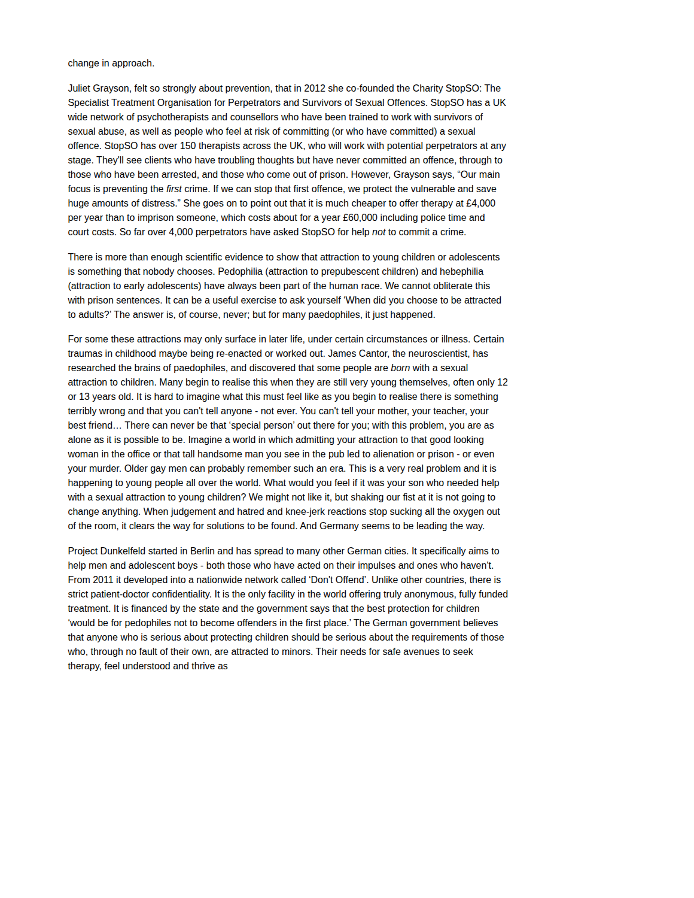change in approach.
Juliet Grayson, felt so strongly about prevention, that in 2012 she co-founded the Charity StopSO: The Specialist Treatment Organisation for Perpetrators and Survivors of Sexual Offences. StopSO has a UK wide network of psychotherapists and counsellors who have been trained to work with survivors of sexual abuse, as well as people who feel at risk of committing (or who have committed) a sexual offence. StopSO has over 150 therapists across the UK, who will work with potential perpetrators at any stage. They'll see clients who have troubling thoughts but have never committed an offence, through to those who have been arrested, and those who come out of prison. However, Grayson says, “Our main focus is preventing the first crime. If we can stop that first offence, we protect the vulnerable and save huge amounts of distress.” She goes on to point out that it is much cheaper to offer therapy at £4,000 per year than to imprison someone, which costs about for a year £60,000 including police time and court costs. So far over 4,000 perpetrators have asked StopSO for help not to commit a crime.
There is more than enough scientific evidence to show that attraction to young children or adolescents is something that nobody chooses. Pedophilia (attraction to prepubescent children) and hebephilia (attraction to early adolescents) have always been part of the human race. We cannot obliterate this with prison sentences. It can be a useful exercise to ask yourself ‘When did you choose to be attracted to adults?’ The answer is, of course, never; but for many paedophiles, it just happened.
For some these attractions may only surface in later life, under certain circumstances or illness. Certain traumas in childhood maybe being re-enacted or worked out. James Cantor, the neuroscientist, has researched the brains of paedophiles, and discovered that some people are born with a sexual attraction to children. Many begin to realise this when they are still very young themselves, often only 12 or 13 years old. It is hard to imagine what this must feel like as you begin to realise there is something terribly wrong and that you can't tell anyone - not ever. You can't tell your mother, your teacher, your best friend… There can never be that ‘special person’ out there for you; with this problem, you are as alone as it is possible to be. Imagine a world in which admitting your attraction to that good looking woman in the office or that tall handsome man you see in the pub led to alienation or prison - or even your murder. Older gay men can probably remember such an era. This is a very real problem and it is happening to young people all over the world. What would you feel if it was your son who needed help with a sexual attraction to young children? We might not like it, but shaking our fist at it is not going to change anything. When judgement and hatred and knee-jerk reactions stop sucking all the oxygen out of the room, it clears the way for solutions to be found. And Germany seems to be leading the way.
Project Dunkelfeld started in Berlin and has spread to many other German cities. It specifically aims to help men and adolescent boys - both those who have acted on their impulses and ones who haven't. From 2011 it developed into a nationwide network called ‘Don't Offend’. Unlike other countries, there is strict patient-doctor confidentiality. It is the only facility in the world offering truly anonymous, fully funded treatment. It is financed by the state and the government says that the best protection for children ‘would be for pedophiles not to become offenders in the first place.’ The German government believes that anyone who is serious about protecting children should be serious about the requirements of those who, through no fault of their own, are attracted to minors. Their needs for safe avenues to seek therapy, feel understood and thrive as